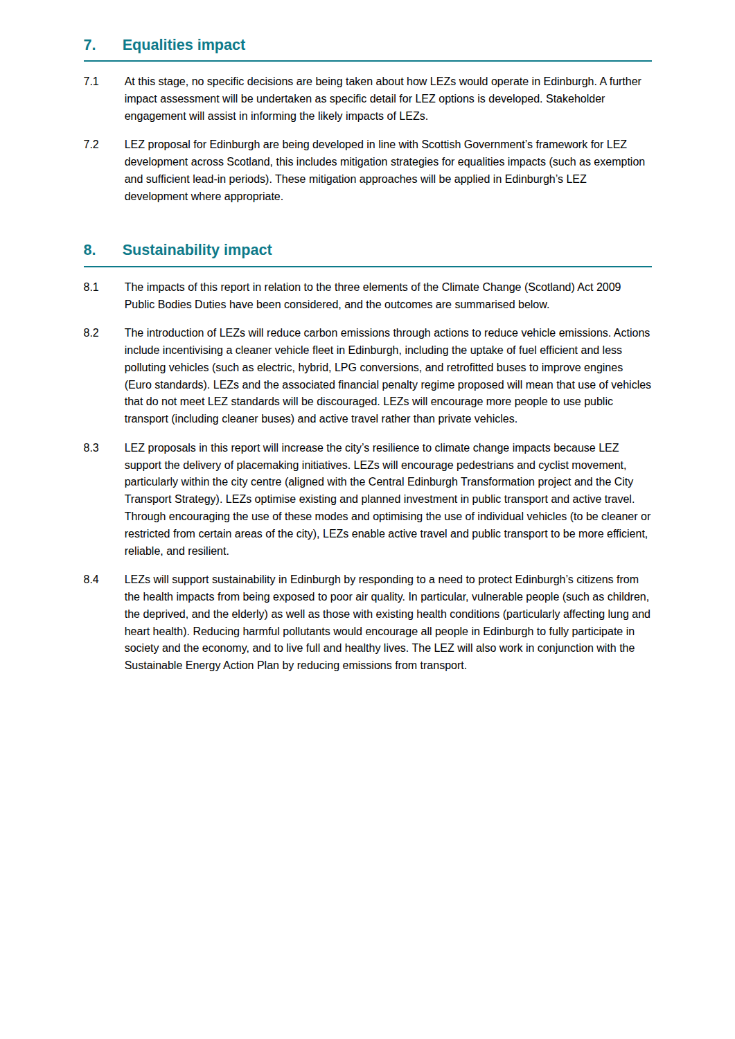7. Equalities impact
7.1
At this stage, no specific decisions are being taken about how LEZs would operate in Edinburgh. A further impact assessment will be undertaken as specific detail for LEZ options is developed. Stakeholder engagement will assist in informing the likely impacts of LEZs.
7.2
LEZ proposal for Edinburgh are being developed in line with Scottish Government’s framework for LEZ development across Scotland, this includes mitigation strategies for equalities impacts (such as exemption and sufficient lead-in periods). These mitigation approaches will be applied in Edinburgh’s LEZ development where appropriate.
8. Sustainability impact
8.1
The impacts of this report in relation to the three elements of the Climate Change (Scotland) Act 2009 Public Bodies Duties have been considered, and the outcomes are summarised below.
8.2
The introduction of LEZs will reduce carbon emissions through actions to reduce vehicle emissions. Actions include incentivising a cleaner vehicle fleet in Edinburgh, including the uptake of fuel efficient and less polluting vehicles (such as electric, hybrid, LPG conversions, and retrofitted buses to improve engines (Euro standards). LEZs and the associated financial penalty regime proposed will mean that use of vehicles that do not meet LEZ standards will be discouraged. LEZs will encourage more people to use public transport (including cleaner buses) and active travel rather than private vehicles.
8.3
LEZ proposals in this report will increase the city’s resilience to climate change impacts because LEZ support the delivery of placemaking initiatives. LEZs will encourage pedestrians and cyclist movement, particularly within the city centre (aligned with the Central Edinburgh Transformation project and the City Transport Strategy). LEZs optimise existing and planned investment in public transport and active travel. Through encouraging the use of these modes and optimising the use of individual vehicles (to be cleaner or restricted from certain areas of the city), LEZs enable active travel and public transport to be more efficient, reliable, and resilient.
8.4
LEZs will support sustainability in Edinburgh by responding to a need to protect Edinburgh’s citizens from the health impacts from being exposed to poor air quality. In particular, vulnerable people (such as children, the deprived, and the elderly) as well as those with existing health conditions (particularly affecting lung and heart health). Reducing harmful pollutants would encourage all people in Edinburgh to fully participate in society and the economy, and to live full and healthy lives. The LEZ will also work in conjunction with the Sustainable Energy Action Plan by reducing emissions from transport.